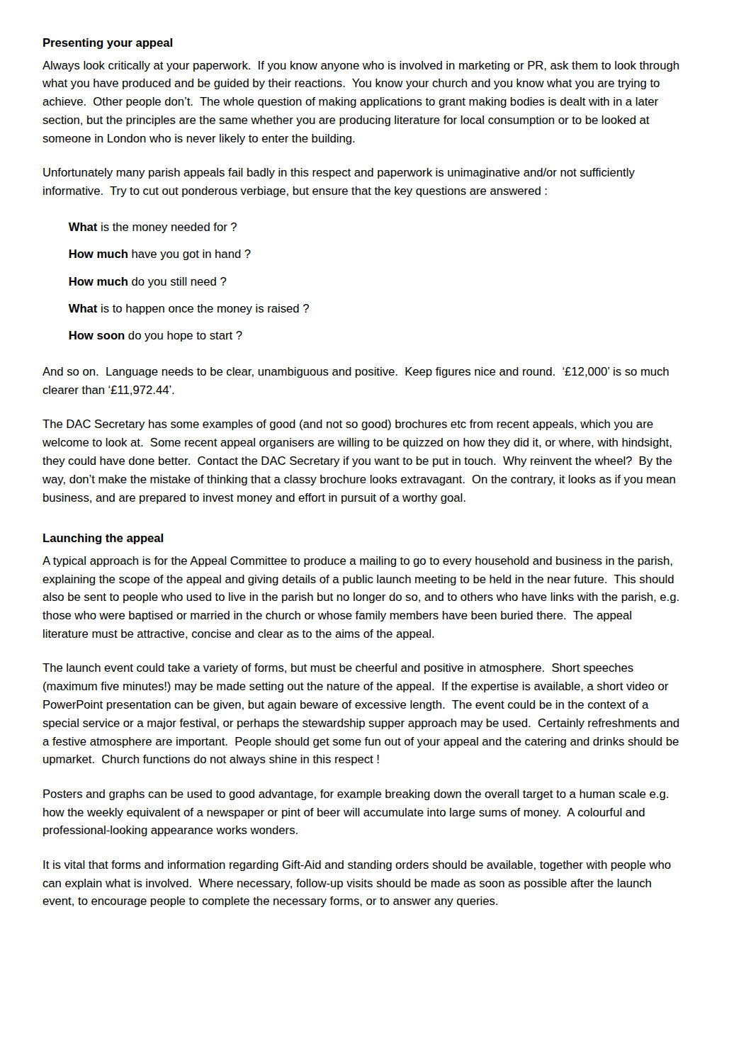Presenting your appeal
Always look critically at your paperwork. If you know anyone who is involved in marketing or PR, ask them to look through what you have produced and be guided by their reactions. You know your church and you know what you are trying to achieve. Other people don’t. The whole question of making applications to grant making bodies is dealt with in a later section, but the principles are the same whether you are producing literature for local consumption or to be looked at someone in London who is never likely to enter the building.
Unfortunately many parish appeals fail badly in this respect and paperwork is unimaginative and/or not sufficiently informative. Try to cut out ponderous verbiage, but ensure that the key questions are answered :
What is the money needed for ?
How much have you got in hand ?
How much do you still need ?
What is to happen once the money is raised ?
How soon do you hope to start ?
And so on. Language needs to be clear, unambiguous and positive. Keep figures nice and round. ‘£12,000’ is so much clearer than ‘£11,972.44’.
The DAC Secretary has some examples of good (and not so good) brochures etc from recent appeals, which you are welcome to look at. Some recent appeal organisers are willing to be quizzed on how they did it, or where, with hindsight, they could have done better. Contact the DAC Secretary if you want to be put in touch. Why reinvent the wheel? By the way, don’t make the mistake of thinking that a classy brochure looks extravagant. On the contrary, it looks as if you mean business, and are prepared to invest money and effort in pursuit of a worthy goal.
Launching the appeal
A typical approach is for the Appeal Committee to produce a mailing to go to every household and business in the parish, explaining the scope of the appeal and giving details of a public launch meeting to be held in the near future. This should also be sent to people who used to live in the parish but no longer do so, and to others who have links with the parish, e.g. those who were baptised or married in the church or whose family members have been buried there. The appeal literature must be attractive, concise and clear as to the aims of the appeal.
The launch event could take a variety of forms, but must be cheerful and positive in atmosphere. Short speeches (maximum five minutes!) may be made setting out the nature of the appeal. If the expertise is available, a short video or PowerPoint presentation can be given, but again beware of excessive length. The event could be in the context of a special service or a major festival, or perhaps the stewardship supper approach may be used. Certainly refreshments and a festive atmosphere are important. People should get some fun out of your appeal and the catering and drinks should be upmarket. Church functions do not always shine in this respect !
Posters and graphs can be used to good advantage, for example breaking down the overall target to a human scale e.g. how the weekly equivalent of a newspaper or pint of beer will accumulate into large sums of money. A colourful and professional-looking appearance works wonders.
It is vital that forms and information regarding Gift-Aid and standing orders should be available, together with people who can explain what is involved. Where necessary, follow-up visits should be made as soon as possible after the launch event, to encourage people to complete the necessary forms, or to answer any queries.